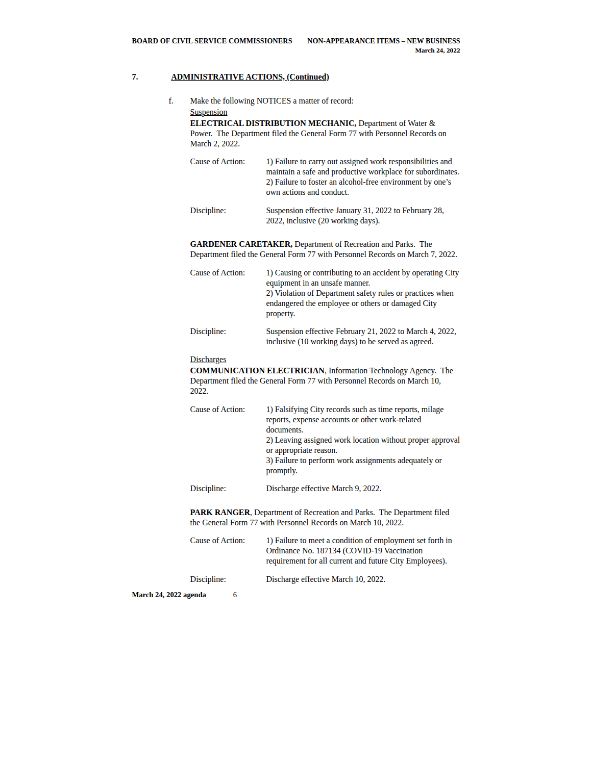BOARD OF CIVIL SERVICE COMMISSIONERS
NON-APPEARANCE ITEMS – NEW BUSINESS
March 24, 2022
7.
ADMINISTRATIVE ACTIONS, (Continued)
f.
Make the following NOTICES a matter of record:
Suspension
ELECTRICAL DISTRIBUTION MECHANIC, Department of Water & Power. The Department filed the General Form 77 with Personnel Records on March 2, 2022.
Cause of Action:
1) Failure to carry out assigned work responsibilities and maintain a safe and productive workplace for subordinates.
2) Failure to foster an alcohol-free environment by one’s own actions and conduct.
Discipline:
Suspension effective January 31, 2022 to February 28, 2022, inclusive (20 working days).
GARDENER CARETAKER, Department of Recreation and Parks. The Department filed the General Form 77 with Personnel Records on March 7, 2022.
Cause of Action:
1) Causing or contributing to an accident by operating City equipment in an unsafe manner.
2) Violation of Department safety rules or practices when endangered the employee or others or damaged City property.
Discipline:
Suspension effective February 21, 2022 to March 4, 2022, inclusive (10 working days) to be served as agreed.
Discharges
COMMUNICATION ELECTRICIAN, Information Technology Agency. The Department filed the General Form 77 with Personnel Records on March 10, 2022.
Cause of Action:
1) Falsifying City records such as time reports, milage reports, expense accounts or other work-related documents.
2) Leaving assigned work location without proper approval or appropriate reason.
3) Failure to perform work assignments adequately or promptly.
Discipline:
Discharge effective March 9, 2022.
PARK RANGER, Department of Recreation and Parks. The Department filed the General Form 77 with Personnel Records on March 10, 2022.
Cause of Action:
1) Failure to meet a condition of employment set forth in Ordinance No. 187134 (COVID-19 Vaccination requirement for all current and future City Employees).
Discipline:
Discharge effective March 10, 2022.
March 24, 2022 agenda
6